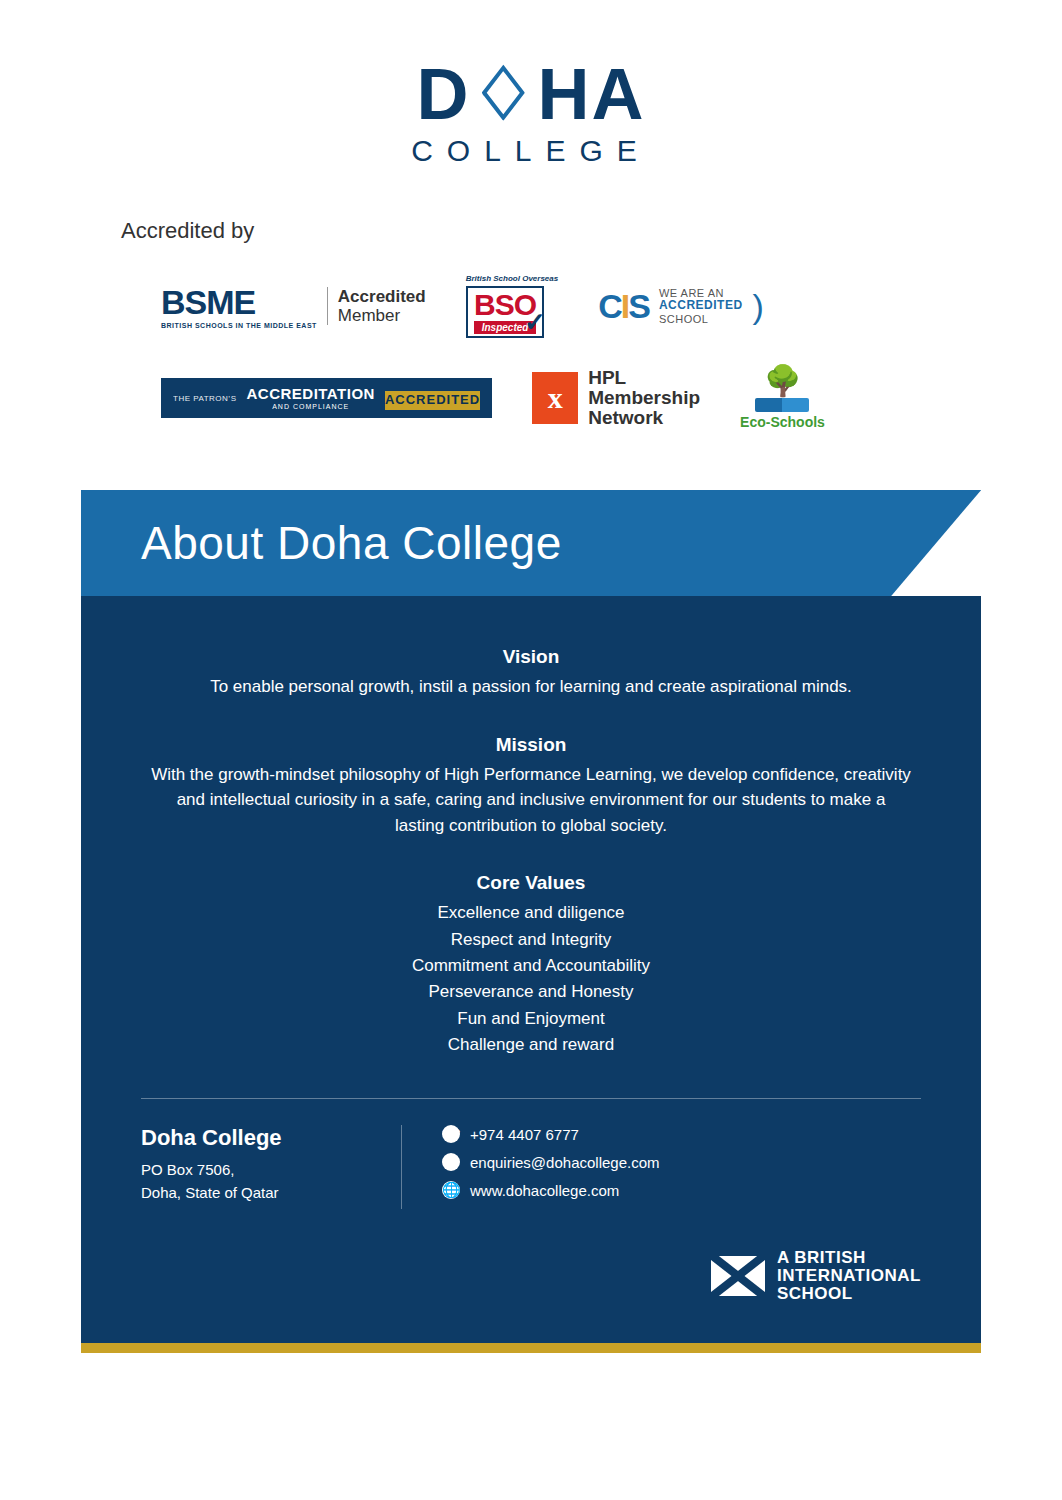D♢HA
College
Accredited by
BSMEBritish Schools in the Middle East
Accredited Member
British School Overseas
BSO
Inspected
✓
CIS
We are an Accredited School
)
The Patron’s
Accreditationand compliance
Accredited
x
HPL
Membership
Network
🌳
Eco-Schools
About Doha College
Vision
To enable personal growth, instil a passion for learning and create aspirational minds.
Mission
With the growth-mindset philosophy of High Performance Learning, we develop confidence, creativity and intellectual curiosity in a safe, caring and inclusive environment for our students to make a lasting contribution to global society.
Core Values
Excellence and diligence
Respect and Integrity
Commitment and Accountability
Perseverance and Honesty
Fun and Enjoyment
Challenge and reward
Doha College
PO Box 7506,
Doha, State of Qatar
☎+974 4407 6777
✉enquiries@dohacollege.com
🌐www.dohacollege.com
A British
International
School